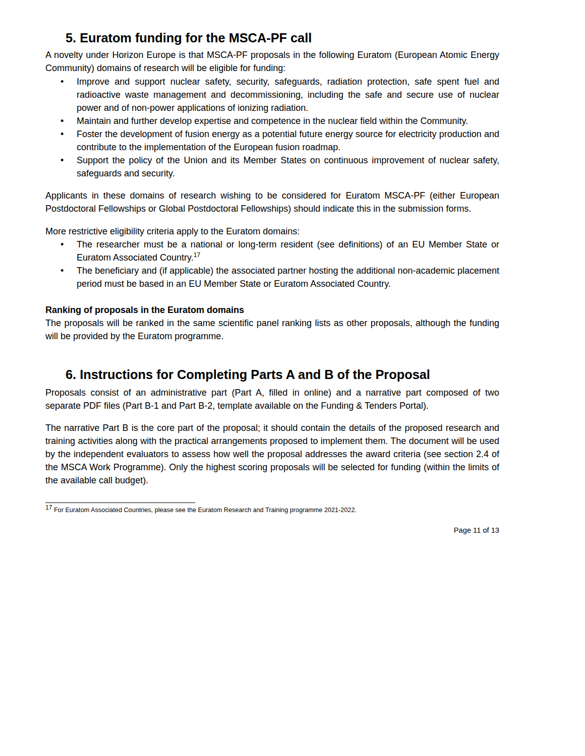5. Euratom funding for the MSCA-PF call
A novelty under Horizon Europe is that MSCA-PF proposals in the following Euratom (European Atomic Energy Community) domains of research will be eligible for funding:
Improve and support nuclear safety, security, safeguards, radiation protection, safe spent fuel and radioactive waste management and decommissioning, including the safe and secure use of nuclear power and of non-power applications of ionizing radiation.
Maintain and further develop expertise and competence in the nuclear field within the Community.
Foster the development of fusion energy as a potential future energy source for electricity production and contribute to the implementation of the European fusion roadmap.
Support the policy of the Union and its Member States on continuous improvement of nuclear safety, safeguards and security.
Applicants in these domains of research wishing to be considered for Euratom MSCA-PF (either European Postdoctoral Fellowships or Global Postdoctoral Fellowships) should indicate this in the submission forms.
More restrictive eligibility criteria apply to the Euratom domains:
The researcher must be a national or long-term resident (see definitions) of an EU Member State or Euratom Associated Country.17
The beneficiary and (if applicable) the associated partner hosting the additional non-academic placement period must be based in an EU Member State or Euratom Associated Country.
Ranking of proposals in the Euratom domains
The proposals will be ranked in the same scientific panel ranking lists as other proposals, although the funding will be provided by the Euratom programme.
6. Instructions for Completing Parts A and B of the Proposal
Proposals consist of an administrative part (Part A, filled in online) and a narrative part composed of two separate PDF files (Part B-1 and Part B-2, template available on the Funding & Tenders Portal).
The narrative Part B is the core part of the proposal; it should contain the details of the proposed research and training activities along with the practical arrangements proposed to implement them. The document will be used by the independent evaluators to assess how well the proposal addresses the award criteria (see section 2.4 of the MSCA Work Programme). Only the highest scoring proposals will be selected for funding (within the limits of the available call budget).
17 For Euratom Associated Countries, please see the Euratom Research and Training programme 2021-2022.
Page 11 of 13